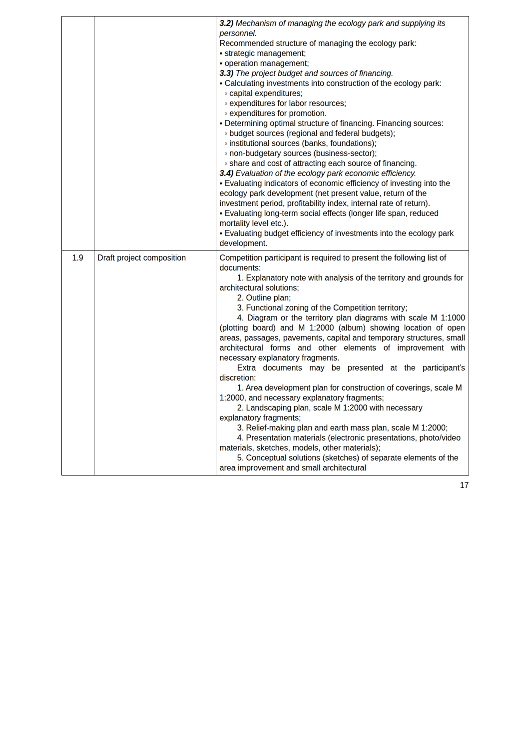| | | 3.2) Mechanism of managing the ecology park and supplying its personnel. Recommended structure of managing the ecology park: strategic management; operation management; 3.3) The project budget and sources of financing. Calculating investments into construction of the ecology park: capital expenditures; expenditures for labor resources; expenditures for promotion. Determining optimal structure of financing. Financing sources: budget sources (regional and federal budgets); institutional sources (banks, foundations); non-budgetary sources (business-sector); share and cost of attracting each source of financing. 3.4) Evaluation of the ecology park economic efficiency. Evaluating indicators of economic efficiency of investing into the ecology park development (net present value, return of the investment period, profitability index, internal rate of return). Evaluating long-term social effects (longer life span, reduced mortality level etc.). Evaluating budget efficiency of investments into the ecology park development. |
| 1.9 | Draft project composition | Competition participant is required to present the following list of documents: 1. Explanatory note with analysis of the territory and grounds for architectural solutions; 2. Outline plan; 3. Functional zoning of the Competition territory; 4. Diagram or the territory plan diagrams with scale M 1:1000 (plotting board) and M 1:2000 (album) showing location of open areas, passages, pavements, capital and temporary structures, small architectural forms and other elements of improvement with necessary explanatory fragments. Extra documents may be presented at the participant’s discretion: 1. Area development plan for construction of coverings, scale M 1:2000, and necessary explanatory fragments; 2. Landscaping plan, scale M 1:2000 with necessary explanatory fragments; 3. Relief-making plan and earth mass plan, scale M 1:2000; 4. Presentation materials (electronic presentations, photo/video materials, sketches, models, other materials); 5. Conceptual solutions (sketches) of separate elements of the area improvement and small architectural |
17